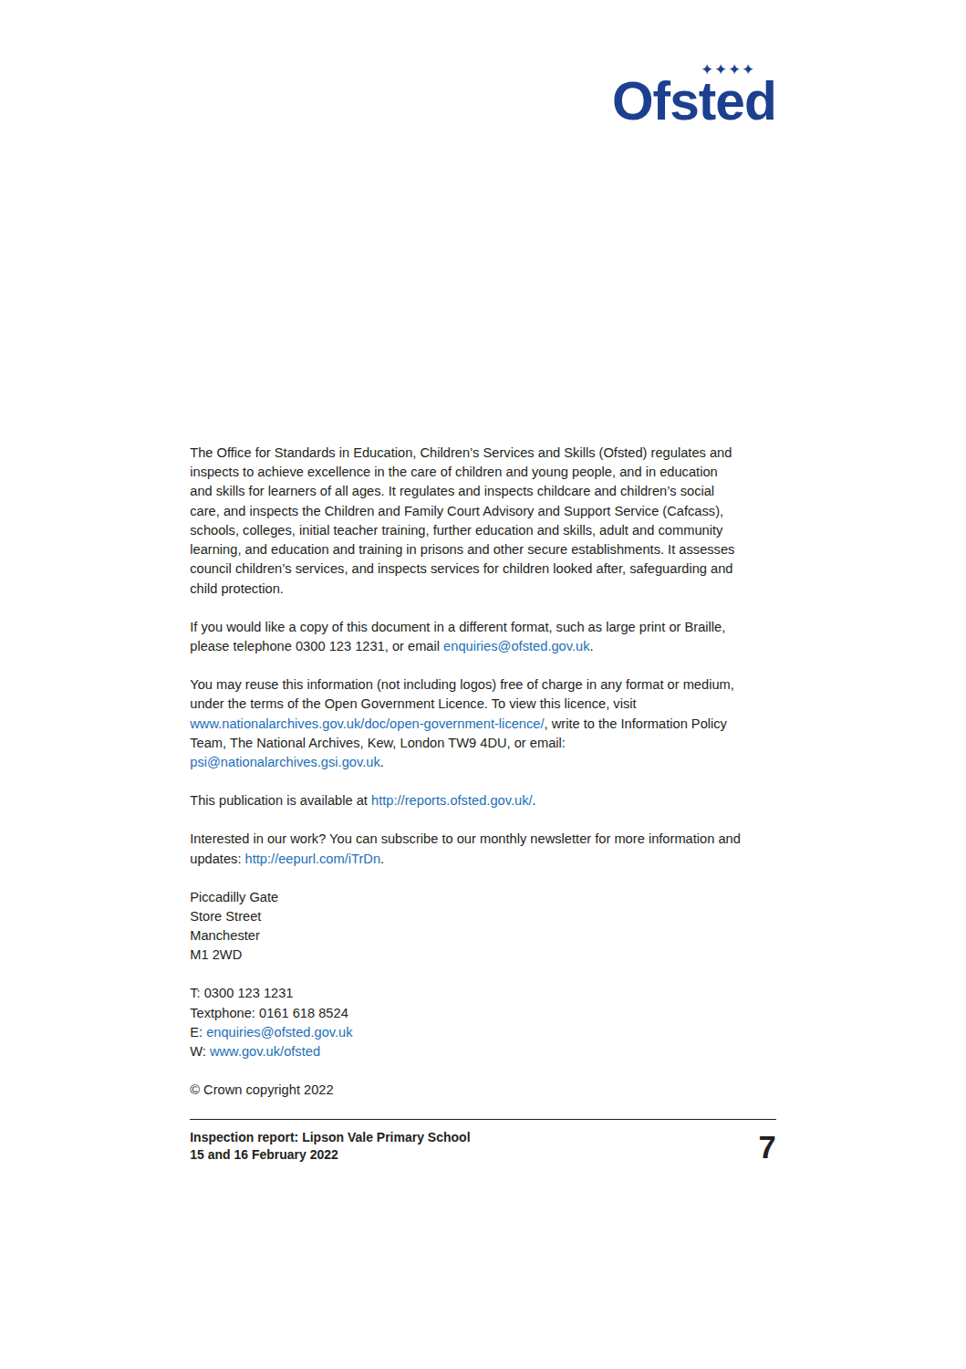✦✦✦✦
Ofsted
The Office for Standards in Education, Children’s Services and Skills (Ofsted) regulates and inspects to achieve excellence in the care of children and young people, and in education and skills for learners of all ages. It regulates and inspects childcare and children’s social care, and inspects the Children and Family Court Advisory and Support Service (Cafcass), schools, colleges, initial teacher training, further education and skills, adult and community learning, and education and training in prisons and other secure establishments. It assesses council children’s services, and inspects services for children looked after, safeguarding and child protection.
If you would like a copy of this document in a different format, such as large print or Braille, please telephone 0300 123 1231, or email enquiries@ofsted.gov.uk.
You may reuse this information (not including logos) free of charge in any format or medium, under the terms of the Open Government Licence. To view this licence, visit www.nationalarchives.gov.uk/doc/open-government-licence/, write to the Information Policy Team, The National Archives, Kew, London TW9 4DU, or email: psi@nationalarchives.gsi.gov.uk.
This publication is available at http://reports.ofsted.gov.uk/.
Interested in our work? You can subscribe to our monthly newsletter for more information and updates: http://eepurl.com/iTrDn.
Piccadilly Gate
Store Street
Manchester
M1 2WD
T: 0300 123 1231
Textphone: 0161 618 8524
E: enquiries@ofsted.gov.uk
W: www.gov.uk/ofsted
© Crown copyright 2022
Inspection report: Lipson Vale Primary School
15 and 16 February 2022
7